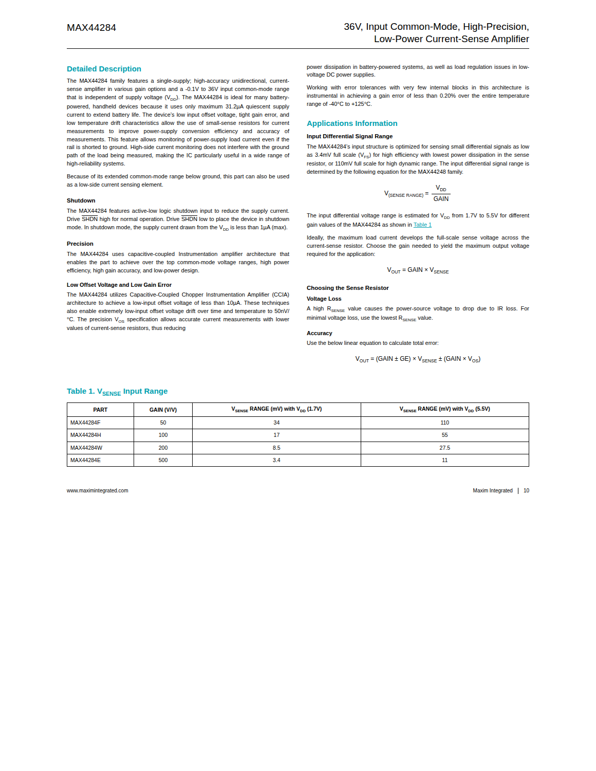MAX44284
36V, Input Common-Mode, High-Precision,
Low-Power Current-Sense Amplifier
Detailed Description
The MAX44284 family features a single-supply; high-accuracy unidirectional, current-sense amplifier in various gain options and a -0.1V to 36V input common-mode range that is independent of supply voltage (VDD). The MAX44284 is ideal for many battery-powered, handheld devices because it uses only maximum 31.2µA quiescent supply current to extend battery life. The device’s low input offset voltage, tight gain error, and low temperature drift characteristics allow the use of small-sense resistors for current measurements to improve power-supply conversion efficiency and accuracy of measurements. This feature allows monitoring of power-supply load current even if the rail is shorted to ground. High-side current monitoring does not interfere with the ground path of the load being measured, making the IC particularly useful in a wide range of high-reliability systems.
Because of its extended common-mode range below ground, this part can also be used as a low-side current sensing element.
Shutdown
The MAX44284 features active-low logic shutdown input to reduce the supply current. Drive SHDN high for normal operation. Drive SHDN low to place the device in shutdown mode. In shutdown mode, the supply current drawn from the VDD is less than 1µA (max).
Precision
The MAX44284 uses capacitive-coupled Instrumentation amplifier architecture that enables the part to achieve over the top common-mode voltage ranges, high power efficiency, high gain accuracy, and low-power design.
Low Offset Voltage and Low Gain Error
The MAX44284 utilizes Capacitive-Coupled Chopper Instrumentation Amplifier (CCIA) architecture to achieve a low-input offset voltage of less than 10µA. These techniques also enable extremely low-input offset voltage drift over time and temperature to 50nV/°C. The precision VOS specification allows accurate current measurements with lower values of current-sense resistors, thus reducing
power dissipation in battery-powered systems, as well as load regulation issues in low-voltage DC power supplies.
Working with error tolerances with very few internal blocks in this architecture is instrumental in achieving a gain error of less than 0.20% over the entire temperature range of -40°C to +125°C.
Applications Information
Input Differential Signal Range
The MAX44284’s input structure is optimized for sensing small differential signals as low as 3.4mV full scale (VFS) for high efficiency with lowest power dissipation in the sense resistor, or 110mV full scale for high dynamic range. The input differential signal range is determined by the following equation for the MAX44248 family.
V(SENSE RANGE) = VDD GAIN
The input differential voltage range is estimated for VDD from 1.7V to 5.5V for different gain values of the MAX44284 as shown in Table 1
Ideally, the maximum load current develops the full-scale sense voltage across the current-sense resistor. Choose the gain needed to yield the maximum output voltage required for the application:
VOUT = GAIN × VSENSE
Choosing the Sense Resistor
Voltage Loss
A high RSENSE value causes the power-source voltage to drop due to IR loss. For minimal voltage loss, use the lowest RSENSE value.
Accuracy
Use the below linear equation to calculate total error:
VOUT = (GAIN ± GE) × VSENSE ± (GAIN × VOS)
Table 1. VSENSE Input Range
| PART | GAIN (V/V) | V SENSE RANGE (mV) with V DD (1.7V) | V SENSE RANGE (mV) with V DD (5.5V) |
| --- | --- | --- | --- |
| MAX44284F | 50 | 34 | 110 |
| MAX44284H | 100 | 17 | 55 |
| MAX44284W | 200 | 8.5 | 27.5 |
| MAX44284E | 500 | 3.4 | 11 |
www.maximintegrated.com
Maxim Integrated 10